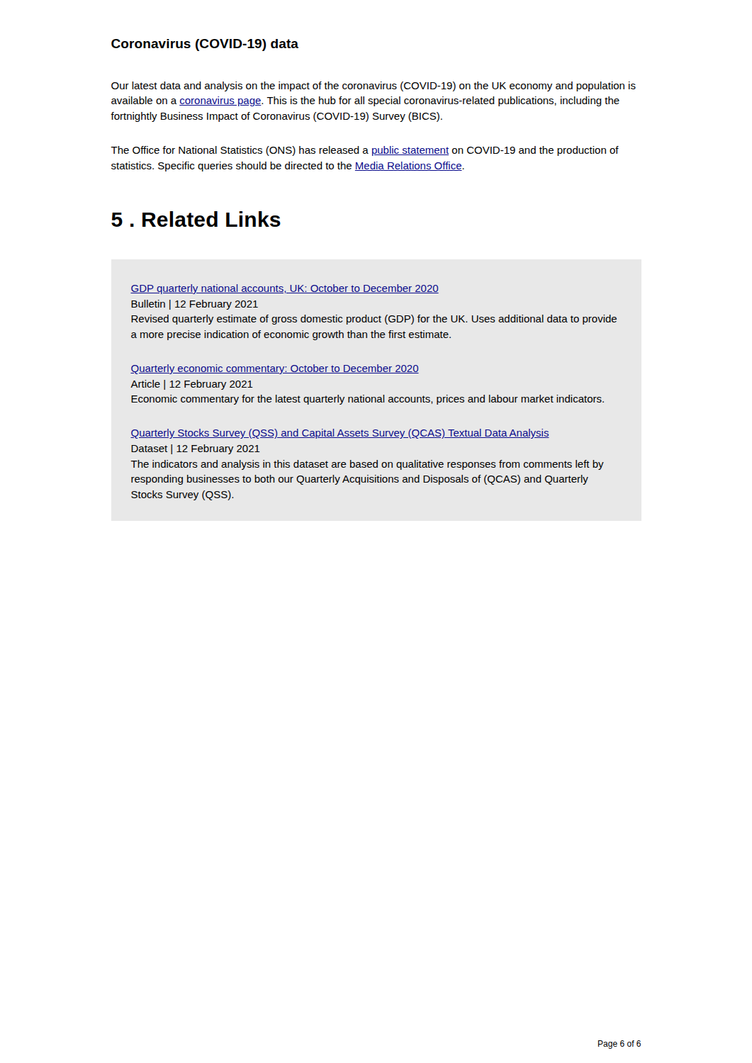Coronavirus (COVID-19) data
Our latest data and analysis on the impact of the coronavirus (COVID-19) on the UK economy and population is available on a coronavirus page. This is the hub for all special coronavirus-related publications, including the fortnightly Business Impact of Coronavirus (COVID-19) Survey (BICS).
The Office for National Statistics (ONS) has released a public statement on COVID-19 and the production of statistics. Specific queries should be directed to the Media Relations Office.
5 . Related Links
GDP quarterly national accounts, UK: October to December 2020 Bulletin | 12 February 2021 Revised quarterly estimate of gross domestic product (GDP) for the UK. Uses additional data to provide a more precise indication of economic growth than the first estimate.
Quarterly economic commentary: October to December 2020 Article | 12 February 2021 Economic commentary for the latest quarterly national accounts, prices and labour market indicators.
Quarterly Stocks Survey (QSS) and Capital Assets Survey (QCAS) Textual Data Analysis Dataset | 12 February 2021 The indicators and analysis in this dataset are based on qualitative responses from comments left by responding businesses to both our Quarterly Acquisitions and Disposals of (QCAS) and Quarterly Stocks Survey (QSS).
Page 6 of 6